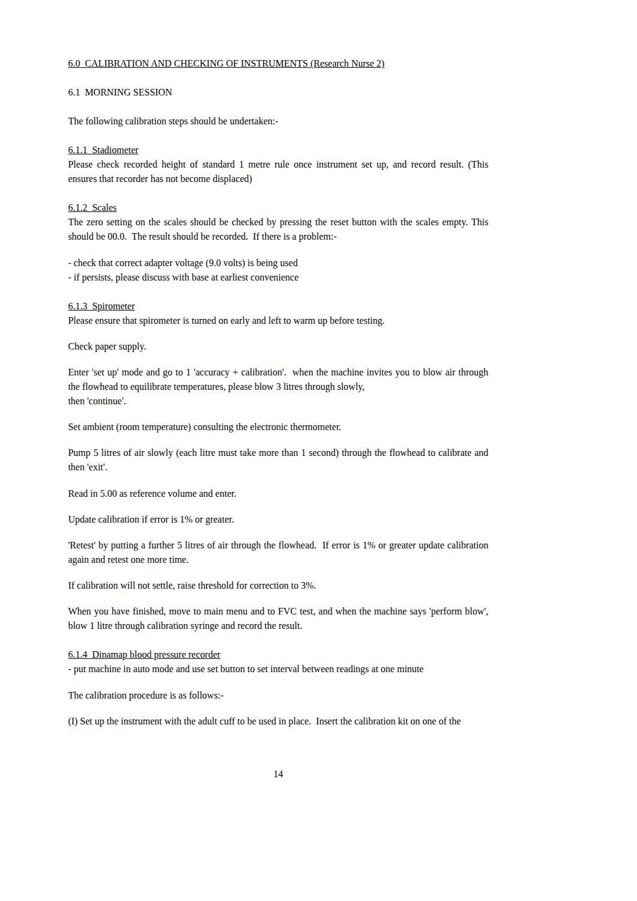6.0 CALIBRATION AND CHECKING OF INSTRUMENTS (Research Nurse 2)
6.1 MORNING SESSION
The following calibration steps should be undertaken:-
6.1.1 Stadiometer
Please check recorded height of standard 1 metre rule once instrument set up, and record result. (This ensures that recorder has not become displaced)
6.1.2 Scales
The zero setting on the scales should be checked by pressing the reset button with the scales empty. This should be 00.0. The result should be recorded. If there is a problem:-
- check that correct adapter voltage (9.0 volts) is being used
- if persists, please discuss with base at earliest convenience
6.1.3 Spirometer
Please ensure that spirometer is turned on early and left to warm up before testing.
Check paper supply.
Enter 'set up' mode and go to 1 'accuracy + calibration'. when the machine invites you to blow air through the flowhead to equilibrate temperatures, please blow 3 litres through slowly,
then 'continue'.
Set ambient (room temperature) consulting the electronic thermometer.
Pump 5 litres of air slowly (each litre must take more than 1 second) through the flowhead to calibrate and then 'exit'.
Read in 5.00 as reference volume and enter.
Update calibration if error is 1% or greater.
'Retest' by putting a further 5 litres of air through the flowhead. If error is 1% or greater update calibration again and retest one more time.
If calibration will not settle, raise threshold for correction to 3%.
When you have finished, move to main menu and to FVC test, and when the machine says 'perform blow', blow 1 litre through calibration syringe and record the result.
6.1.4 Dinamap blood pressure recorder
- put machine in auto mode and use set button to set interval between readings at one minute
The calibration procedure is as follows:-
(I) Set up the instrument with the adult cuff to be used in place. Insert the calibration kit on one of the
14